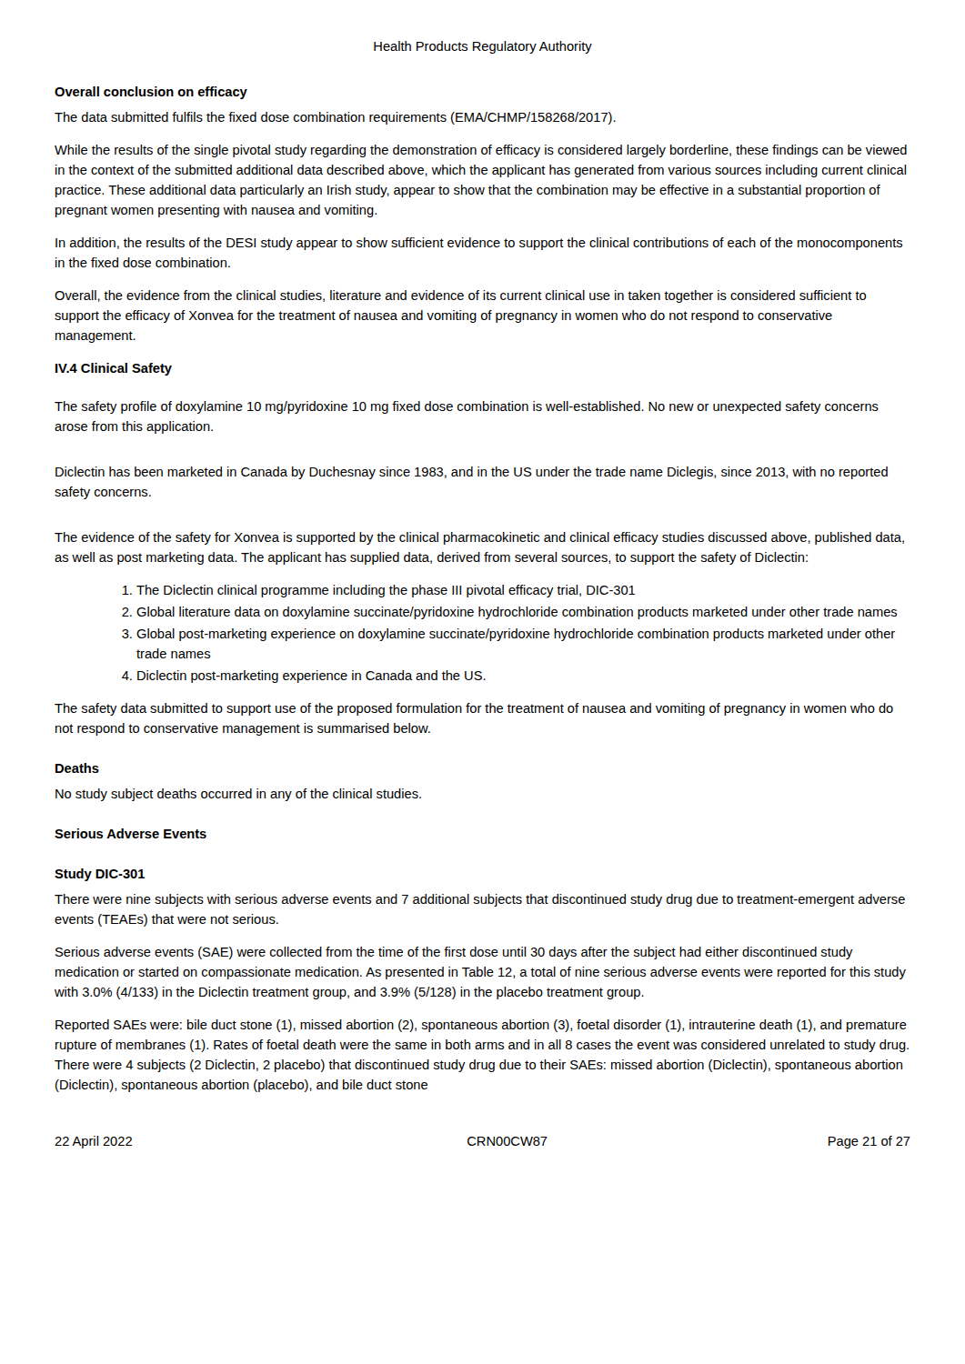Health Products Regulatory Authority
Overall conclusion on efficacy
The data submitted fulfils the fixed dose combination requirements (EMA/CHMP/158268/2017).
While the results of the single pivotal study regarding the demonstration of efficacy is considered largely borderline, these findings can be viewed in the context of the submitted additional data described above, which the applicant has generated from various sources including current clinical practice. These additional data particularly an Irish study, appear to show that the combination may be effective in a substantial proportion of pregnant women presenting with nausea and vomiting.
In addition, the results of the DESI study appear to show sufficient evidence to support the clinical contributions of each of the monocomponents in the fixed dose combination.
Overall, the evidence from the clinical studies, literature and evidence of its current clinical use in taken together is considered sufficient to support the efficacy of Xonvea for the treatment of nausea and vomiting of pregnancy in women who do not respond to conservative management.
IV.4 Clinical Safety
The safety profile of doxylamine 10 mg/pyridoxine 10 mg fixed dose combination is well-established. No new or unexpected safety concerns arose from this application.
Diclectin has been marketed in Canada by Duchesnay since 1983, and in the US under the trade name Diclegis, since 2013, with no reported safety concerns.
The evidence of the safety for Xonvea is supported by the clinical pharmacokinetic and clinical efficacy studies discussed above, published data, as well as post marketing data. The applicant has supplied data, derived from several sources, to support the safety of Diclectin:
The Diclectin clinical programme including the phase III pivotal efficacy trial, DIC-301
Global literature data on doxylamine succinate/pyridoxine hydrochloride combination products marketed under other trade names
Global post-marketing experience on doxylamine succinate/pyridoxine hydrochloride combination products marketed under other trade names
Diclectin post-marketing experience in Canada and the US.
The safety data submitted to support use of the proposed formulation for the treatment of nausea and vomiting of pregnancy in women who do not respond to conservative management is summarised below.
Deaths
No study subject deaths occurred in any of the clinical studies.
Serious Adverse Events
Study DIC-301
There were nine subjects with serious adverse events and 7 additional subjects that discontinued study drug due to treatment-emergent adverse events (TEAEs) that were not serious.
Serious adverse events (SAE) were collected from the time of the first dose until 30 days after the subject had either discontinued study medication or started on compassionate medication. As presented in Table 12, a total of nine serious adverse events were reported for this study with 3.0% (4/133) in the Diclectin treatment group, and 3.9% (5/128) in the placebo treatment group.
Reported SAEs were: bile duct stone (1), missed abortion (2), spontaneous abortion (3), foetal disorder (1), intrauterine death (1), and premature rupture of membranes (1). Rates of foetal death were the same in both arms and in all 8 cases the event was considered unrelated to study drug. There were 4 subjects (2 Diclectin, 2 placebo) that discontinued study drug due to their SAEs: missed abortion (Diclectin), spontaneous abortion (Diclectin), spontaneous abortion (placebo), and bile duct stone
22 April 2022
CRN00CW87
Page 21 of 27